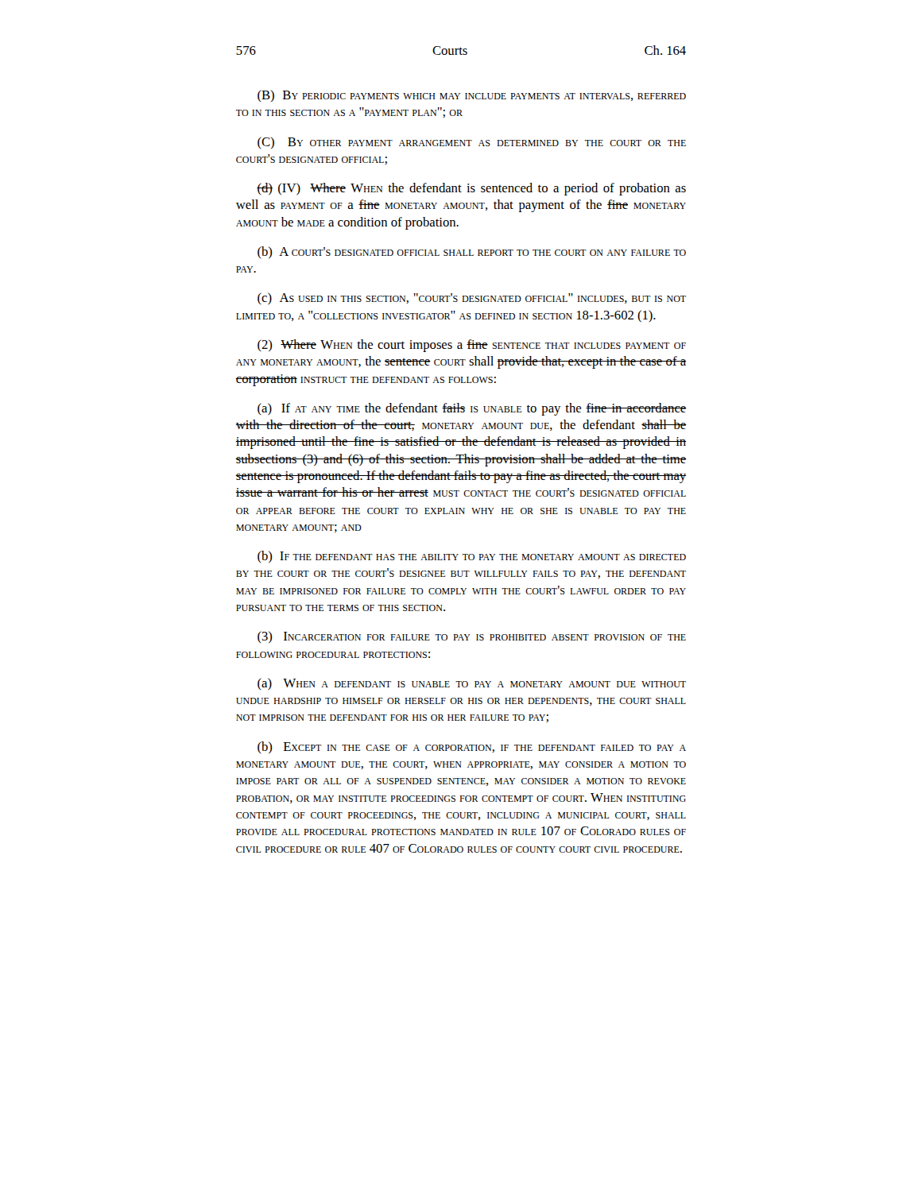576 Courts Ch. 164
(B) By periodic payments which may include payments at intervals, referred to in this section as a "payment plan"; or
(C) By other payment arrangement as determined by the court or the court's designated official;
(d) (IV) Where When the defendant is sentenced to a period of probation as well as payment of a fine monetary amount, that payment of the fine monetary amount be made a condition of probation.
(b) A court's designated official shall report to the court on any failure to pay.
(c) As used in this section, "court's designated official" includes, but is not limited to, a "collections investigator" as defined in section 18-1.3-602 (1).
(2) Where When the court imposes a fine sentence that includes payment of any monetary amount, the sentence court shall provide that, except in the case of a corporation instruct the defendant as follows:
(a) If at any time the defendant fails is unable to pay the fine in accordance with the direction of the court, monetary amount due, the defendant shall be imprisoned until the fine is satisfied or the defendant is released as provided in subsections (3) and (6) of this section. This provision shall be added at the time sentence is pronounced. If the defendant fails to pay a fine as directed, the court may issue a warrant for his or her arrest must contact the court's designated official or appear before the court to explain why he or she is unable to pay the monetary amount; and
(b) If the defendant has the ability to pay the monetary amount as directed by the court or the court's designee but willfully fails to pay, the defendant may be imprisoned for failure to comply with the court's lawful order to pay pursuant to the terms of this section.
(3) Incarceration for failure to pay is prohibited absent provision of the following procedural protections:
(a) When a defendant is unable to pay a monetary amount due without undue hardship to himself or herself or his or her dependents, the court shall not imprison the defendant for his or her failure to pay;
(b) Except in the case of a corporation, if the defendant failed to pay a monetary amount due, the court, when appropriate, may consider a motion to impose part or all of a suspended sentence, may consider a motion to revoke probation, or may institute proceedings for contempt of court. When instituting contempt of court proceedings, the court, including a municipal court, shall provide all procedural protections mandated in rule 107 of Colorado rules of civil procedure or rule 407 of Colorado rules of county court civil procedure.